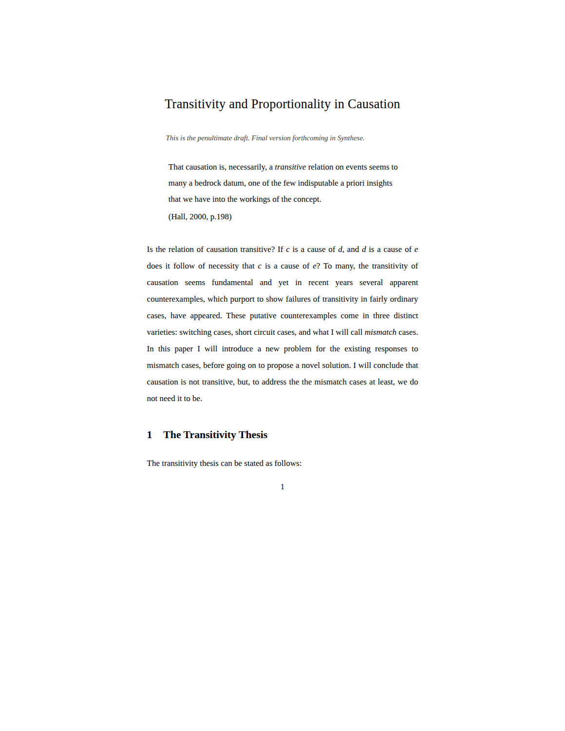Transitivity and Proportionality in Causation
This is the penultimate draft. Final version forthcoming in Synthese.
That causation is, necessarily, a transitive relation on events seems to many a bedrock datum, one of the few indisputable a priori insights that we have into the workings of the concept.
(Hall, 2000, p.198)
Is the relation of causation transitive? If c is a cause of d, and d is a cause of e does it follow of necessity that c is a cause of e? To many, the transitivity of causation seems fundamental and yet in recent years several apparent counterexamples, which purport to show failures of transitivity in fairly ordinary cases, have appeared. These putative counterexamples come in three distinct varieties: switching cases, short circuit cases, and what I will call mismatch cases. In this paper I will introduce a new problem for the existing responses to mismatch cases, before going on to propose a novel solution. I will conclude that causation is not transitive, but, to address the the mismatch cases at least, we do not need it to be.
1 The Transitivity Thesis
The transitivity thesis can be stated as follows:
1